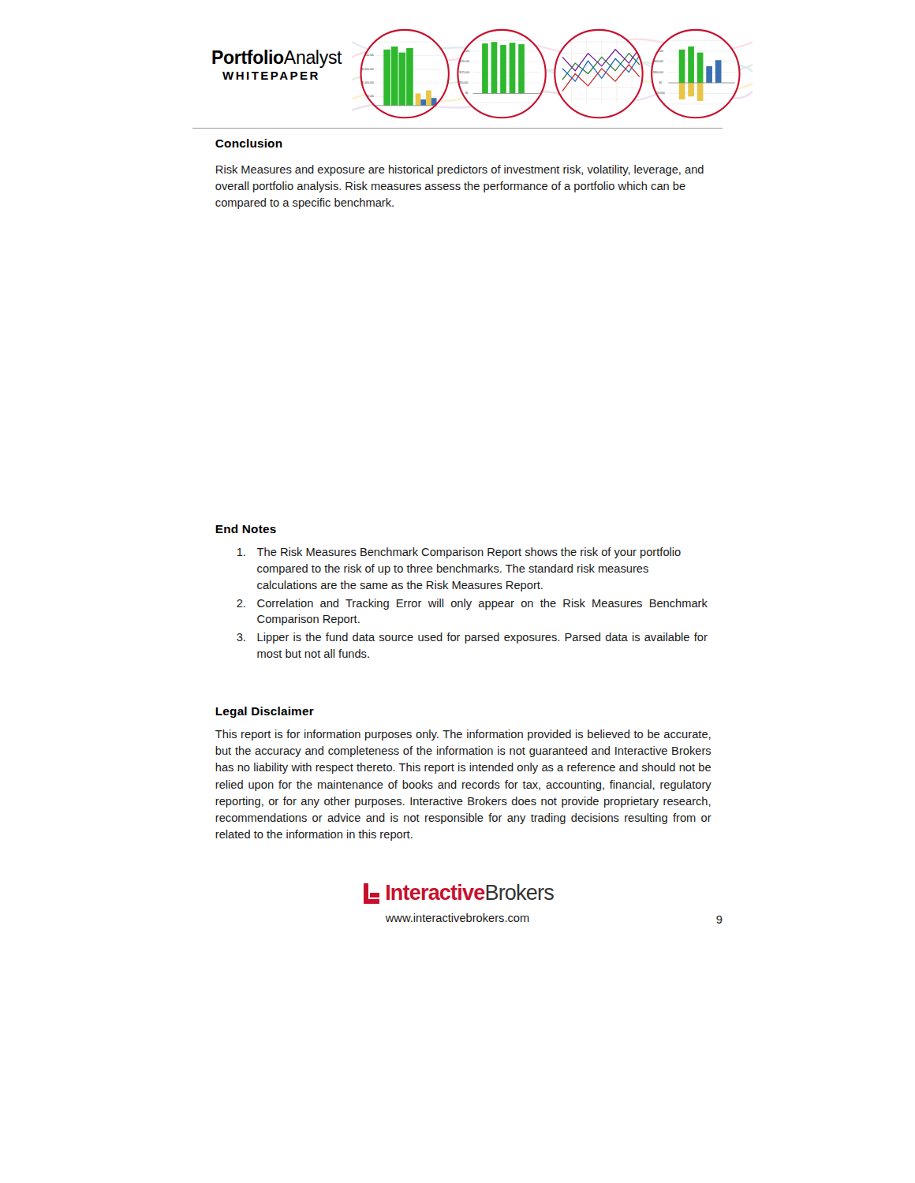Portfolio Analyst
WHITEPAPER
$2,000,000 $1,800,000 $1,600,000 $1,400,000 $1,200,000 $1,000,000 $0 $250,000 $240,000 $230,000 $125,000 $50,000 $0 6.00% 0.00% 0.00% $1,200,000 $900,000 $600,000 $300,000 $0 ($300,000) ($400,000) ($500,000)
Conclusion
Risk Measures and exposure are historical predictors of investment risk, volatility, leverage, and overall portfolio analysis. Risk measures assess the performance of a portfolio which can be compared to a specific benchmark.
End Notes
The Risk Measures Benchmark Comparison Report shows the risk of your portfolio compared to the risk of up to three benchmarks. The standard risk measures calculations are the same as the Risk Measures Report.
Correlation and Tracking Error will only appear on the Risk Measures Benchmark Comparison Report.
Lipper is the fund data source used for parsed exposures. Parsed data is available for most but not all funds.
Legal Disclaimer
This report is for information purposes only. The information provided is believed to be accurate, but the accuracy and completeness of the information is not guaranteed and Interactive Brokers has no liability with respect thereto. This report is intended only as a reference and should not be relied upon for the maintenance of books and records for tax, accounting, financial, regulatory reporting, or for any other purposes. Interactive Brokers does not provide proprietary research, recommendations or advice and is not responsible for any trading decisions resulting from or related to the information in this report.
Interactive Brokers
www.interactivebrokers.com
9